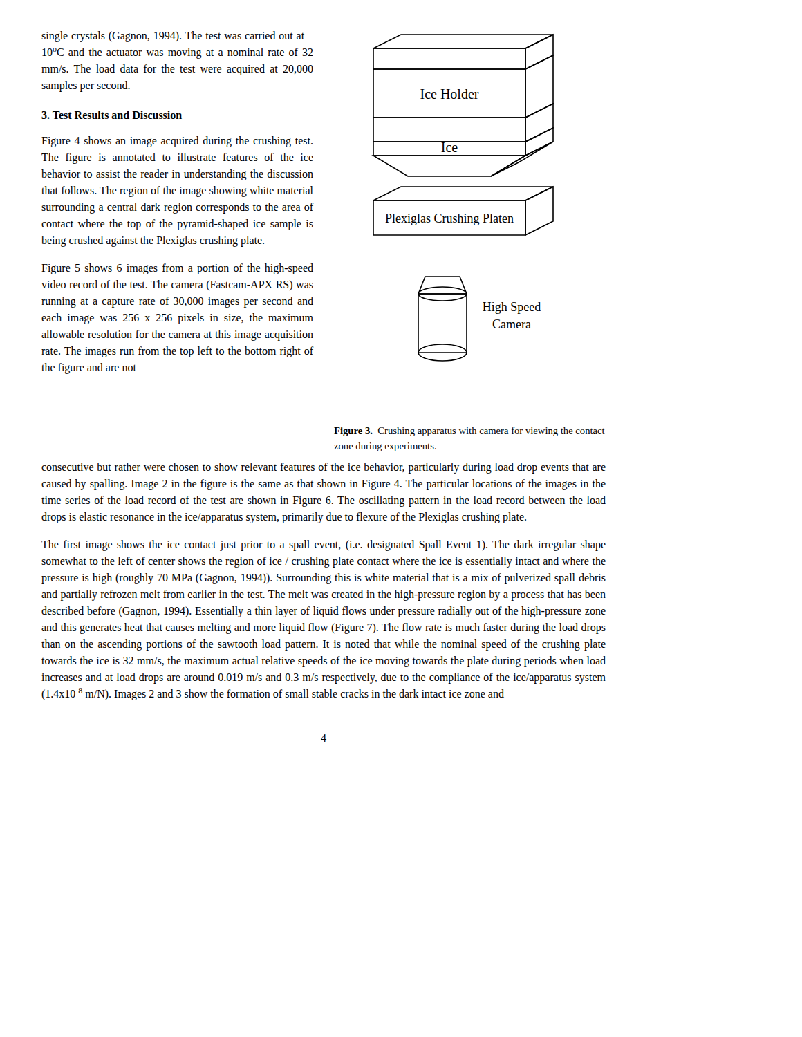single crystals (Gagnon, 1994). The test was carried out at –10oC and the actuator was moving at a nominal rate of 32 mm/s. The load data for the test were acquired at 20,000 samples per second.
3. Test Results and Discussion
Figure 4 shows an image acquired during the crushing test. The figure is annotated to illustrate features of the ice behavior to assist the reader in understanding the discussion that follows. The region of the image showing white material surrounding a central dark region corresponds to the area of contact where the top of the pyramid-shaped ice sample is being crushed against the Plexiglas crushing plate.
Figure 5 shows 6 images from a portion of the high-speed video record of the test. The camera (Fastcam-APX RS) was running at a capture rate of 30,000 images per second and each image was 256 x 256 pixels in size, the maximum allowable resolution for the camera at this image acquisition rate. The images run from the top left to the bottom right of the figure and are not
Ice Holder Ice Plexiglas Crushing Platen High Speed Camera
Figure 3. Crushing apparatus with camera for viewing the contact zone during experiments.
consecutive but rather were chosen to show relevant features of the ice behavior, particularly during load drop events that are caused by spalling. Image 2 in the figure is the same as that shown in Figure 4. The particular locations of the images in the time series of the load record of the test are shown in Figure 6. The oscillating pattern in the load record between the load drops is elastic resonance in the ice/apparatus system, primarily due to flexure of the Plexiglas crushing plate.
The first image shows the ice contact just prior to a spall event, (i.e. designated Spall Event 1). The dark irregular shape somewhat to the left of center shows the region of ice / crushing plate contact where the ice is essentially intact and where the pressure is high (roughly 70 MPa (Gagnon, 1994)). Surrounding this is white material that is a mix of pulverized spall debris and partially refrozen melt from earlier in the test. The melt was created in the high-pressure region by a process that has been described before (Gagnon, 1994). Essentially a thin layer of liquid flows under pressure radially out of the high-pressure zone and this generates heat that causes melting and more liquid flow (Figure 7). The flow rate is much faster during the load drops than on the ascending portions of the sawtooth load pattern. It is noted that while the nominal speed of the crushing plate towards the ice is 32 mm/s, the maximum actual relative speeds of the ice moving towards the plate during periods when load increases and at load drops are around 0.019 m/s and 0.3 m/s respectively, due to the compliance of the ice/apparatus system (1.4x10-8 m/N). Images 2 and 3 show the formation of small stable cracks in the dark intact ice zone and
4